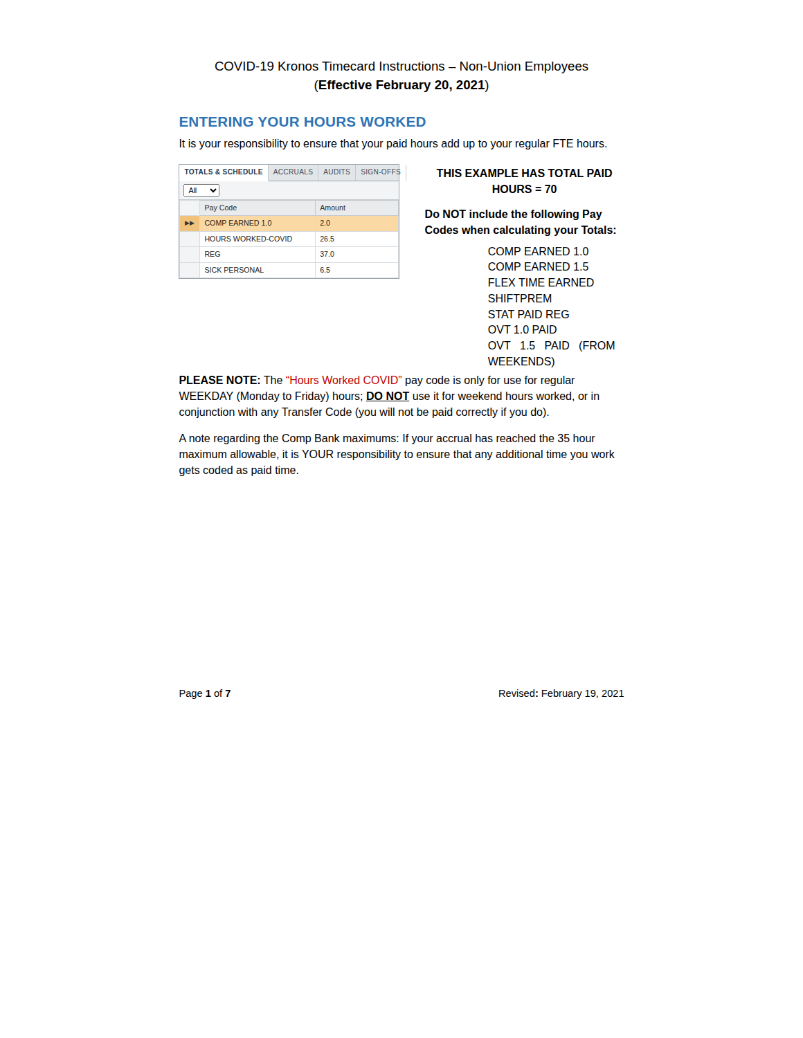COVID-19 Kronos Timecard Instructions – Non-Union Employees
(Effective February 20, 2021)
ENTERING YOUR HOURS WORKED
It is your responsibility to ensure that your paid hours add up to your regular FTE hours.
TOTALS & SCHEDULE
ACCRUALS
AUDITS
SIGN-OFFS
All
| | Pay Code | Amount |
| --- | --- | --- |
| ▶▶ | COMP EARNED 1.0 | 2.0 |
| | HOURS WORKED-COVID | 26.5 |
| | REG | 37.0 |
| | SICK PERSONAL | 6.5 |
THIS EXAMPLE HAS TOTAL PAID HOURS = 70
Do NOT include the following Pay Codes when calculating your Totals:
COMP EARNED 1.0
COMP EARNED 1.5
FLEX TIME EARNED
SHIFTPREM
STAT PAID REG
OVT 1.0 PAID
OVT 1.5 PAID (FROM
WEEKENDS)
PLEASE NOTE: The “Hours Worked COVID” pay code is only for use for regular WEEKDAY (Monday to Friday) hours; DO NOT use it for weekend hours worked, or in conjunction with any Transfer Code (you will not be paid correctly if you do).
A note regarding the Comp Bank maximums: If your accrual has reached the 35 hour maximum allowable, it is YOUR responsibility to ensure that any additional time you work gets coded as paid time.
Page 1 of 7
Revised: February 19, 2021